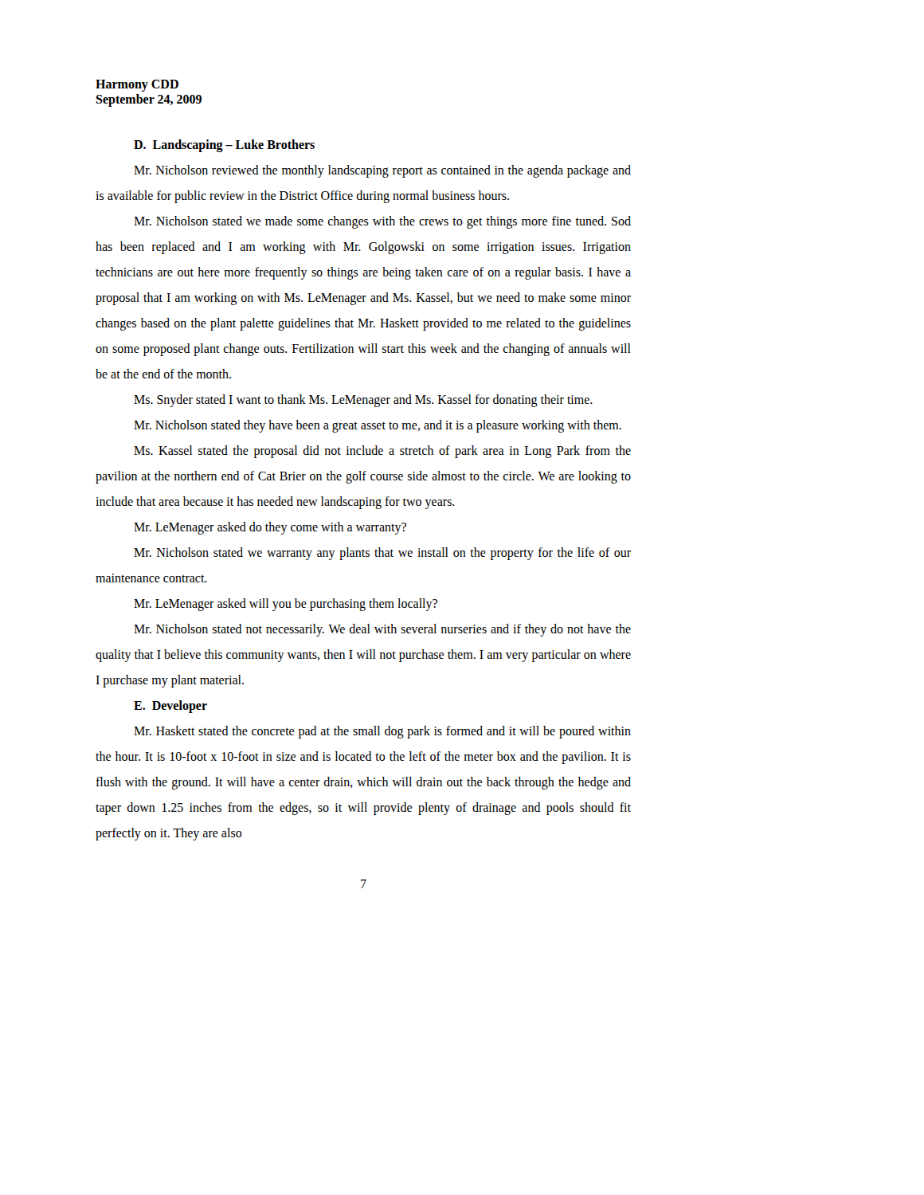Harmony CDD
September 24, 2009
D. Landscaping – Luke Brothers
Mr. Nicholson reviewed the monthly landscaping report as contained in the agenda package and is available for public review in the District Office during normal business hours.
Mr. Nicholson stated we made some changes with the crews to get things more fine tuned. Sod has been replaced and I am working with Mr. Golgowski on some irrigation issues. Irrigation technicians are out here more frequently so things are being taken care of on a regular basis. I have a proposal that I am working on with Ms. LeMenager and Ms. Kassel, but we need to make some minor changes based on the plant palette guidelines that Mr. Haskett provided to me related to the guidelines on some proposed plant change outs. Fertilization will start this week and the changing of annuals will be at the end of the month.
Ms. Snyder stated I want to thank Ms. LeMenager and Ms. Kassel for donating their time.
Mr. Nicholson stated they have been a great asset to me, and it is a pleasure working with them.
Ms. Kassel stated the proposal did not include a stretch of park area in Long Park from the pavilion at the northern end of Cat Brier on the golf course side almost to the circle. We are looking to include that area because it has needed new landscaping for two years.
Mr. LeMenager asked do they come with a warranty?
Mr. Nicholson stated we warranty any plants that we install on the property for the life of our maintenance contract.
Mr. LeMenager asked will you be purchasing them locally?
Mr. Nicholson stated not necessarily. We deal with several nurseries and if they do not have the quality that I believe this community wants, then I will not purchase them. I am very particular on where I purchase my plant material.
E. Developer
Mr. Haskett stated the concrete pad at the small dog park is formed and it will be poured within the hour. It is 10-foot x 10-foot in size and is located to the left of the meter box and the pavilion. It is flush with the ground. It will have a center drain, which will drain out the back through the hedge and taper down 1.25 inches from the edges, so it will provide plenty of drainage and pools should fit perfectly on it. They are also
7